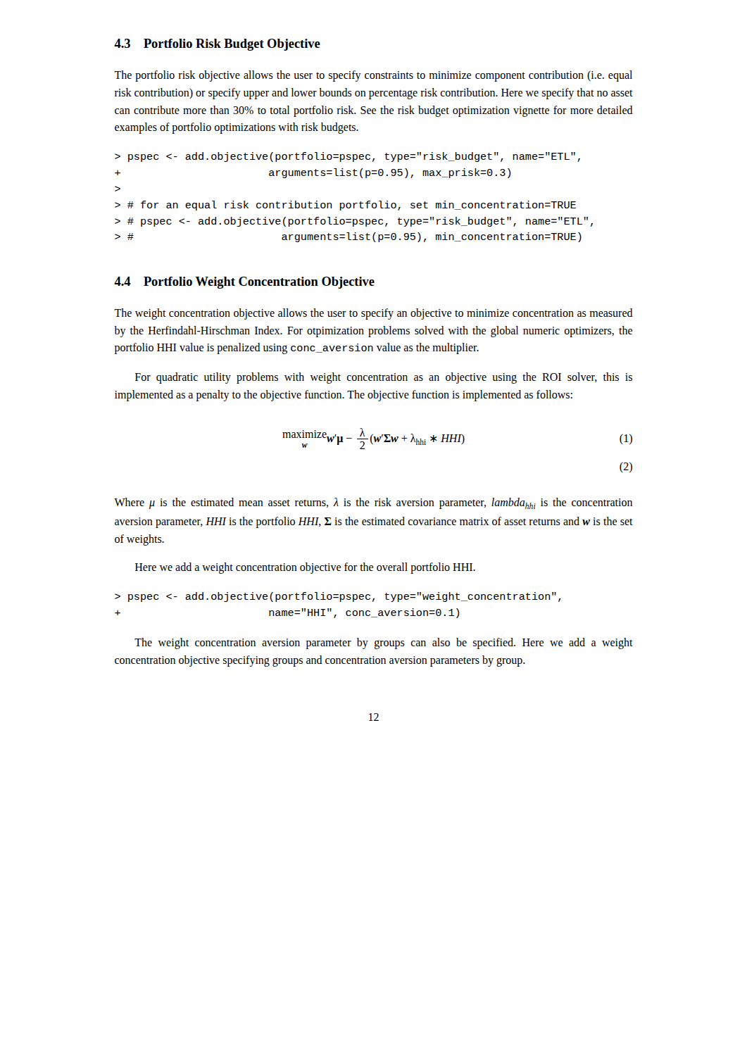4.3 Portfolio Risk Budget Objective
The portfolio risk objective allows the user to specify constraints to minimize component contribution (i.e. equal risk contribution) or specify upper and lower bounds on percentage risk contribution. Here we specify that no asset can contribute more than 30% to total portfolio risk. See the risk budget optimization vignette for more detailed examples of portfolio optimizations with risk budgets.
> pspec <- add.objective(portfolio=pspec, type="risk_budget", name="ETL",
+                       arguments=list(p=0.95), max_prisk=0.3)
>
> # for an equal risk contribution portfolio, set min_concentration=TRUE
> # pspec <- add.objective(portfolio=pspec, type="risk_budget", name="ETL",
> #                       arguments=list(p=0.95), min_concentration=TRUE)
4.4 Portfolio Weight Concentration Objective
The weight concentration objective allows the user to specify an objective to minimize concentration as measured by the Herfindahl-Hirschman Index. For otpimization problems solved with the global numeric optimizers, the portfolio HHI value is penalized using conc_aversion value as the multiplier.
For quadratic utility problems with weight concentration as an objective using the ROI solver, this is implemented as a penalty to the objective function. The objective function is implemented as follows:
maximizew w′μ − λ 2(w′Σw + λhhi ∗ HHI)
(1)
(2)
Where μ is the estimated mean asset returns, λ is the risk aversion parameter, lambdahhi is the concentration aversion parameter, HHI is the portfolio HHI, Σ is the estimated covariance matrix of asset returns and w is the set of weights.
Here we add a weight concentration objective for the overall portfolio HHI.
> pspec <- add.objective(portfolio=pspec, type="weight_concentration",
+                       name="HHI", conc_aversion=0.1)
The weight concentration aversion parameter by groups can also be specified. Here we add a weight concentration objective specifying groups and concentration aversion parameters by group.
12